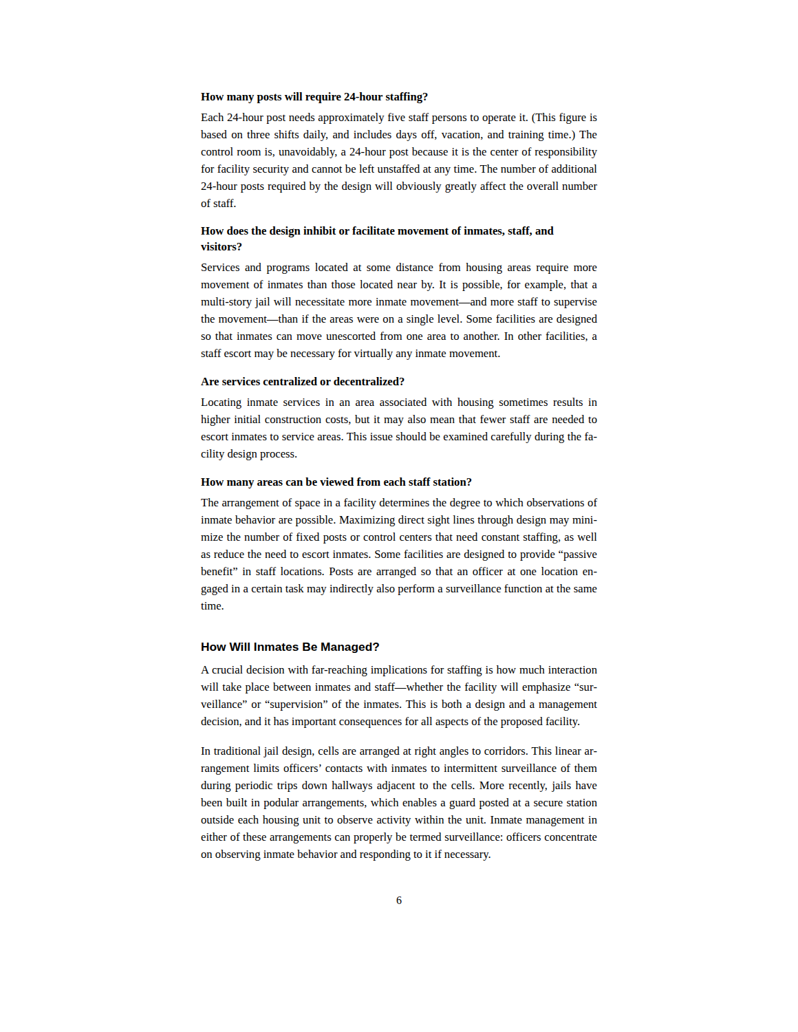How many posts will require 24-hour staffing?
Each 24-hour post needs approximately five staff persons to operate it. (This figure is based on three shifts daily, and includes days off, vacation, and training time.) The control room is, unavoidably, a 24-hour post because it is the center of responsibility for facility security and cannot be left unstaffed at any time. The number of additional 24-hour posts required by the design will obviously greatly affect the overall number of staff.
How does the design inhibit or facilitate movement of inmates, staff, and visitors?
Services and programs located at some distance from housing areas require more movement of inmates than those located near by. It is possible, for example, that a multi-story jail will necessitate more inmate movement—and more staff to supervise the movement—than if the areas were on a single level. Some facilities are designed so that inmates can move unescorted from one area to another. In other facilities, a staff escort may be necessary for virtually any inmate movement.
Are services centralized or decentralized?
Locating inmate services in an area associated with housing sometimes results in higher initial construction costs, but it may also mean that fewer staff are needed to escort inmates to service areas. This issue should be examined carefully during the facility design process.
How many areas can be viewed from each staff station?
The arrangement of space in a facility determines the degree to which observations of inmate behavior are possible. Maximizing direct sight lines through design may minimize the number of fixed posts or control centers that need constant staffing, as well as reduce the need to escort inmates. Some facilities are designed to provide “passive benefit” in staff locations. Posts are arranged so that an officer at one location engaged in a certain task may indirectly also perform a surveillance function at the same time.
How Will Inmates Be Managed?
A crucial decision with far-reaching implications for staffing is how much interaction will take place between inmates and staff—whether the facility will emphasize “surveillance” or “supervision” of the inmates. This is both a design and a management decision, and it has important consequences for all aspects of the proposed facility.
In traditional jail design, cells are arranged at right angles to corridors. This linear arrangement limits officers’ contacts with inmates to intermittent surveillance of them during periodic trips down hallways adjacent to the cells. More recently, jails have been built in podular arrangements, which enables a guard posted at a secure station outside each housing unit to observe activity within the unit. Inmate management in either of these arrangements can properly be termed surveillance: officers concentrate on observing inmate behavior and responding to it if necessary.
6